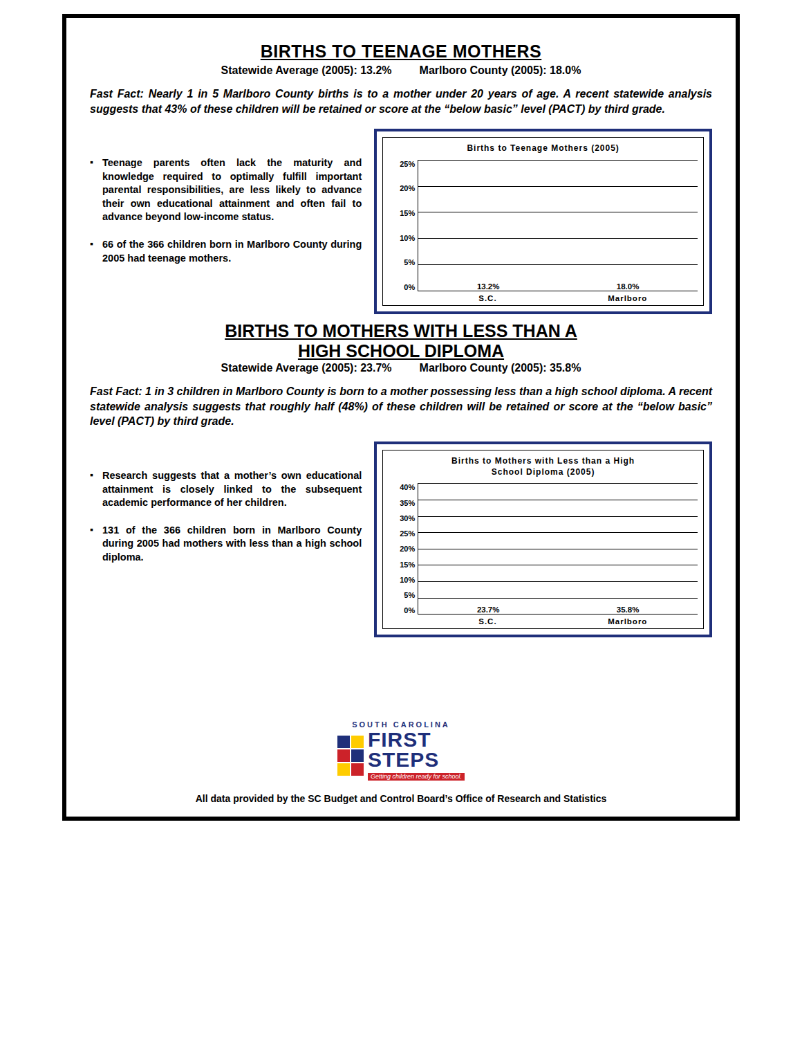BIRTHS TO TEENAGE MOTHERS
Statewide Average (2005): 13.2% Marlboro County (2005): 18.0%
Fast Fact: Nearly 1 in 5 Marlboro County births is to a mother under 20 years of age. A recent statewide analysis suggests that 43% of these children will be retained or score at the “below basic” level (PACT) by third grade.
Teenage parents often lack the maturity and knowledge required to optimally fulfill important parental responsibilities, are less likely to advance their own educational attainment and often fail to advance beyond low-income status.
66 of the 366 children born in Marlboro County during 2005 had teenage mothers.
Births to Teenage Mothers (2005)
25% 20% 15% 10% 5% 0%
13.2%
18.0%
S.C. Marlboro
BIRTHS TO MOTHERS WITH LESS THAN A
HIGH SCHOOL DIPLOMA
Statewide Average (2005): 23.7% Marlboro County (2005): 35.8%
Fast Fact: 1 in 3 children in Marlboro County is born to a mother possessing less than a high school diploma. A recent statewide analysis suggests that roughly half (48%) of these children will be retained or score at the “below basic” level (PACT) by third grade.
Research suggests that a mother’s own educational attainment is closely linked to the subsequent academic performance of her children.
131 of the 366 children born in Marlboro County during 2005 had mothers with less than a high school diploma.
Births to Mothers with Less than a High
School Diploma (2005)
40% 35% 30% 25% 20% 15% 10% 5% 0%
23.7%
35.8%
S.C. Marlboro
SOUTH CAROLINA
FIRST
STEPS
Getting children ready for school.
All data provided by the SC Budget and Control Board’s Office of Research and Statistics